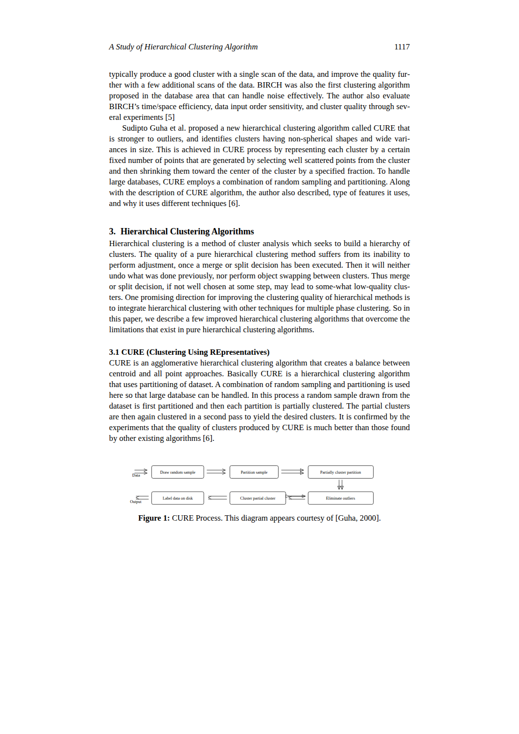A Study of Hierarchical Clustering Algorithm 1117
typically produce a good cluster with a single scan of the data, and improve the quality further with a few additional scans of the data. BIRCH was also the first clustering algorithm proposed in the database area that can handle noise effectively. The author also evaluate BIRCH’s time/space efficiency, data input order sensitivity, and cluster quality through several experiments [5]
Sudipto Guha et al. proposed a new hierarchical clustering algorithm called CURE that is stronger to outliers, and identifies clusters having non-spherical shapes and wide variances in size. This is achieved in CURE process by representing each cluster by a certain fixed number of points that are generated by selecting well scattered points from the cluster and then shrinking them toward the center of the cluster by a specified fraction. To handle large databases, CURE employs a combination of random sampling and partitioning. Along with the description of CURE algorithm, the author also described, type of features it uses, and why it uses different techniques [6].
3. Hierarchical Clustering Algorithms
Hierarchical clustering is a method of cluster analysis which seeks to build a hierarchy of clusters. The quality of a pure hierarchical clustering method suffers from its inability to perform adjustment, once a merge or split decision has been executed. Then it will neither undo what was done previously, nor perform object swapping between clusters. Thus merge or split decision, if not well chosen at some step, may lead to some-what low-quality clusters. One promising direction for improving the clustering quality of hierarchical methods is to integrate hierarchical clustering with other techniques for multiple phase clustering. So in this paper, we describe a few improved hierarchical clustering algorithms that overcome the limitations that exist in pure hierarchical clustering algorithms.
3.1 CURE (Clustering Using REpresentatives)
CURE is an agglomerative hierarchical clustering algorithm that creates a balance between centroid and all point approaches. Basically CURE is a hierarchical clustering algorithm that uses partitioning of dataset. A combination of random sampling and partitioning is used here so that large database can be handled. In this process a random sample drawn from the dataset is first partitioned and then each partition is partially clustered. The partial clusters are then again clustered in a second pass to yield the desired clusters. It is confirmed by the experiments that the quality of clusters produced by CURE is much better than those found by other existing algorithms [6].
Draw random sample Partition sample Partially cluster partition Label data on disk Cluster partial cluster Eliminate outliers Data Output
Figure 1: CURE Process. This diagram appears courtesy of [Guha, 2000].